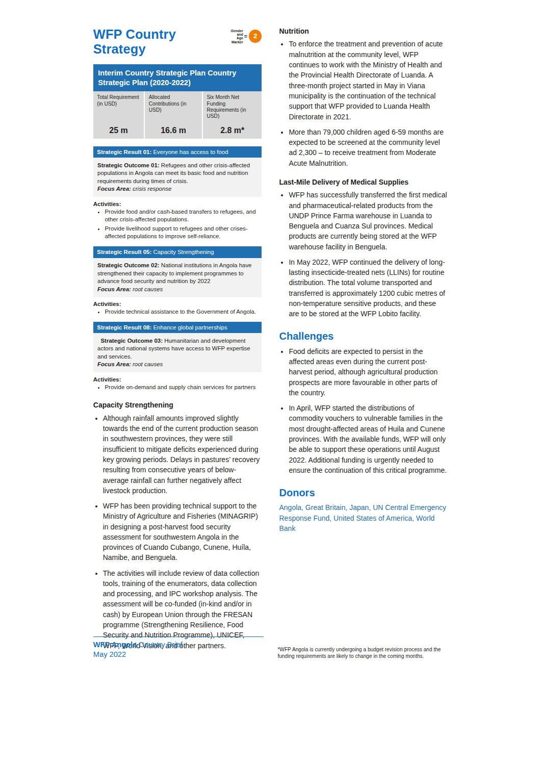WFP Country Strategy
Gender
and Age
Marker
=
2
| Interim Country Strategic Plan Country Strategic Plan (2020-2022) |
| --- |
| Total Requirement (in USD) | Allocated Contributions (in USD) | Six Month Net Funding Requirements (in USD) |
| 25 m | 16.6 m | 2.8 m* |
Strategic Result 01: Everyone has access to food
Strategic Outcome 01: Refugees and other crisis-affected populations in Angola can meet its basic food and nutrition requirements during times of crisis.
Focus Area: crisis response
Activities:
Provide food and/or cash-based transfers to refugees, and other crisis-affected populations.
Provide livelihood support to refugees and other crises-affected populations to improve self-reliance.
Strategic Result 05: Capacity Strengthening
Strategic Outcome 02: National institutions in Angola have strengthened their capacity to implement programmes to advance food security and nutrition by 2022
Focus Area: root causes
Activities:
Provide technical assistance to the Government of Angola.
Strategic Result 08: Enhance global partnerships
Strategic Outcome 03: Humanitarian and development actors and national systems have access to WFP expertise and services.
Focus Area: root causes
Activities:
Provide on-demand and supply chain services for partners
Capacity Strengthening
Although rainfall amounts improved slightly towards the end of the current production season in southwestern provinces, they were still insufficient to mitigate deficits experienced during key growing periods. Delays in pastures’ recovery resulting from consecutive years of below-average rainfall can further negatively affect livestock production.
WFP has been providing technical support to the Ministry of Agriculture and Fisheries (MINAGRIP) in designing a post-harvest food security assessment for southwestern Angola in the provinces of Cuando Cubango, Cunene, Huíla, Namibe, and Benguela.
The activities will include review of data collection tools, training of the enumerators, data collection and processing, and IPC workshop analysis. The assessment will be co-funded (in-kind and/or in cash) by European Union through the FRESAN programme (Strengthening Resilience, Food Security and Nutrition Programme), UNICEF, WFP, World Vision, and other partners.
Nutrition
To enforce the treatment and prevention of acute malnutrition at the community level, WFP continues to work with the Ministry of Health and the Provincial Health Directorate of Luanda. A three-month project started in May in Viana municipality is the continuation of the technical support that WFP provided to Luanda Health Directorate in 2021.
More than 79,000 children aged 6-59 months are expected to be screened at the community level ad 2,300 – to receive treatment from Moderate Acute Malnutrition.
Last-Mile Delivery of Medical Supplies
WFP has successfully transferred the first medical and pharmaceutical-related products from the UNDP Prince Farma warehouse in Luanda to Benguela and Cuanza Sul provinces. Medical products are currently being stored at the WFP warehouse facility in Benguela.
In May 2022, WFP continued the delivery of long-lasting insecticide-treated nets (LLINs) for routine distribution. The total volume transported and transferred is approximately 1200 cubic metres of non-temperature sensitive products, and these are to be stored at the WFP Lobito facility.
Challenges
Food deficits are expected to persist in the affected areas even during the current post-harvest period, although agricultural production prospects are more favourable in other parts of the country.
In April, WFP started the distributions of commodity vouchers to vulnerable families in the most drought-affected areas of Huila and Cunene provinces. With the available funds, WFP will only be able to support these operations until August 2022. Additional funding is urgently needed to ensure the continuation of this critical programme.
Donors
Angola, Great Britain, Japan, UN Central Emergency Response Fund, United States of America, World Bank
WFP Angola Country Brief
May 2022
*WFP Angola is currently undergoing a budget revision process and the funding requirements are likely to change in the coming months.